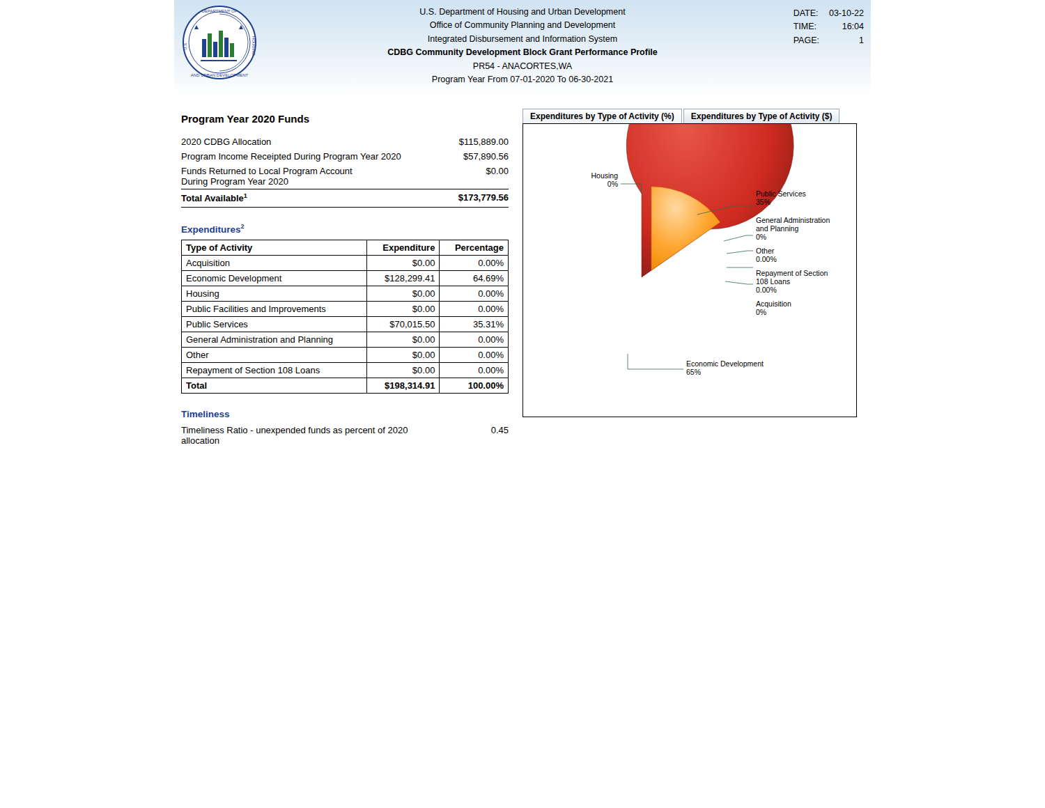DEPARTMENT OF U.S. HOUSING AND URBAN DEVELOPMENT
| DATE: | 03-10-22 |
| TIME: | 16:04 |
| PAGE: | 1 |
U.S. Department of Housing and Urban Development
Office of Community Planning and Development
Integrated Disbursement and Information System
CDBG Community Development Block Grant Performance Profile
PR54 - ANACORTES,WA
Program Year From 07-01-2020 To 06-30-2021
Program Year 2020 Funds
| 2020 CDBG Allocation | $115,889.00 |
| Program Income Receipted During Program Year 2020 | $57,890.56 |
| Funds Returned to Local Program Account During Program Year 2020 | $0.00 |
| Total Available 1 | $173,779.56 |
Expenditures2
| Type of Activity | Expenditure | Percentage |
| --- | --- | --- |
| Acquisition | $0.00 | 0.00% |
| Economic Development | $128,299.41 | 64.69% |
| Housing | $0.00 | 0.00% |
| Public Facilities and Improvements | $0.00 | 0.00% |
| Public Services | $70,015.50 | 35.31% |
| General Administration and Planning | $0.00 | 0.00% |
| Other | $0.00 | 0.00% |
| Repayment of Section 108 Loans | $0.00 | 0.00% |
| Total | $198,314.91 | 100.00% |
Timeliness
Timeliness Ratio - unexpended funds as percent of 2020 allocation
0.45
Expenditures by Type of Activity (%)
Expenditures by Type of Activity ($)
Housing 0% Public Services 35% General Administration and Planning 0% Other 0.00% Repayment of Section 108 Loans 0.00% Acquisition 0% Economic Development 65%